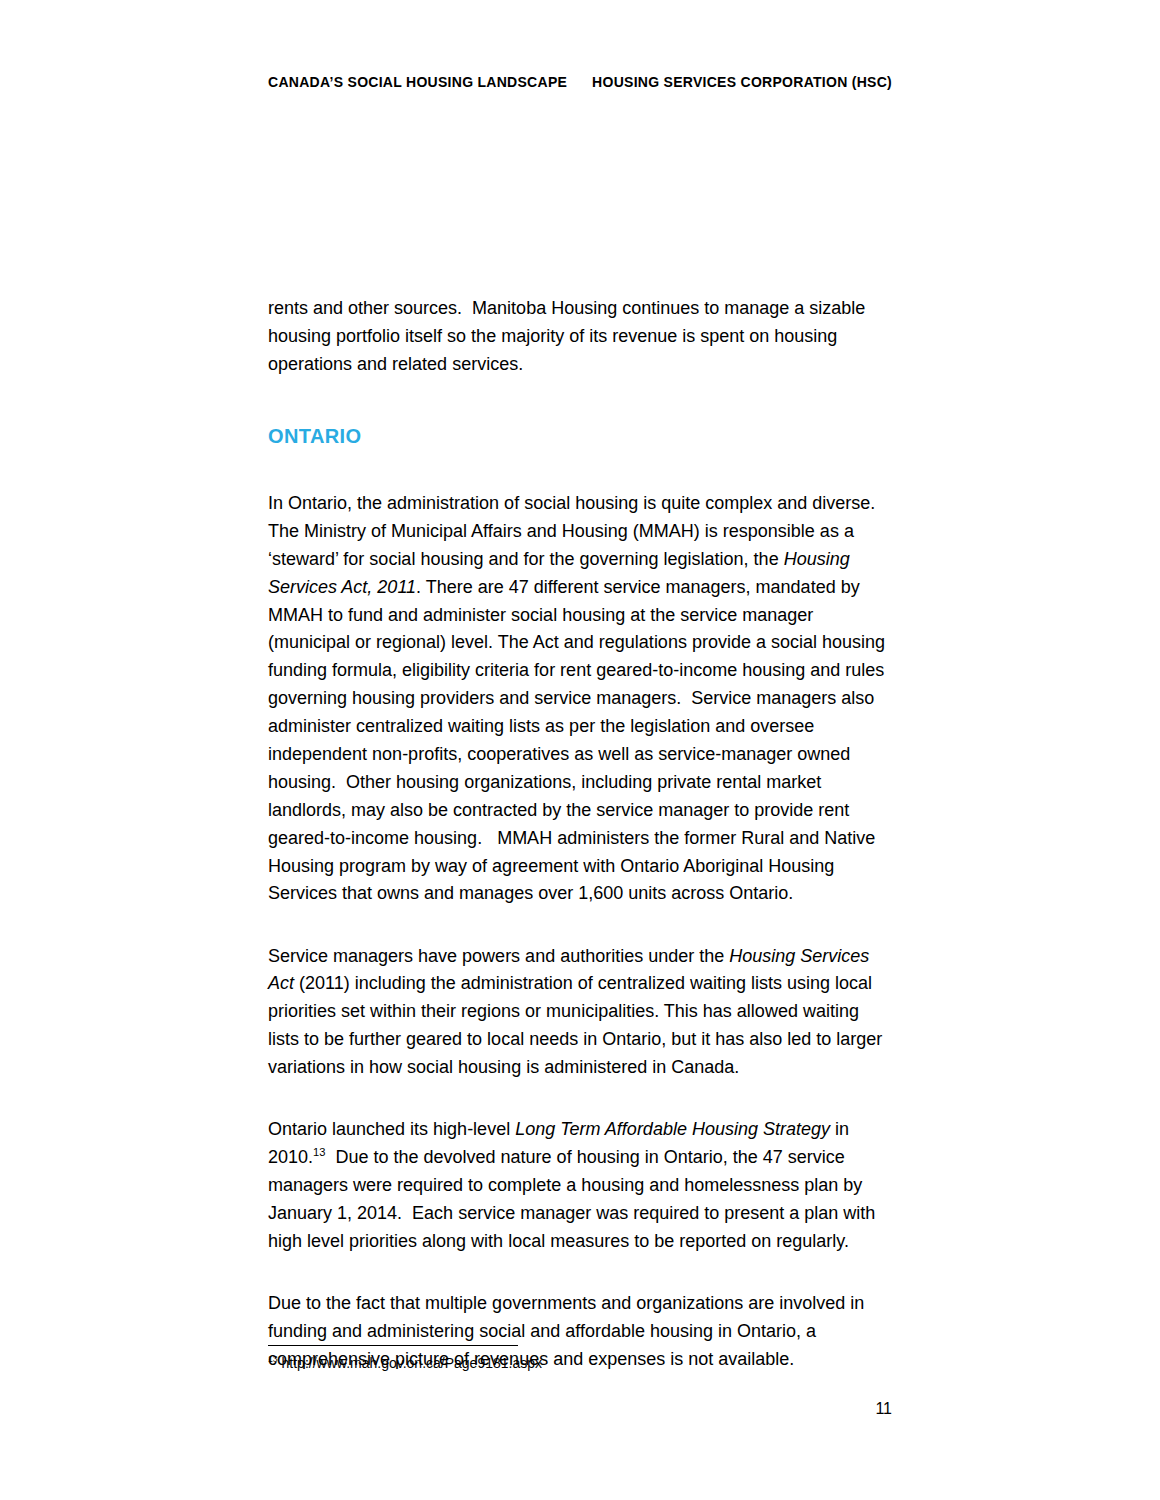Canada’s Social Housing Landscape Housing Services Corporation (HSC)
rents and other sources. Manitoba Housing continues to manage a sizable housing portfolio itself so the majority of its revenue is spent on housing operations and related services.
ONTARIO
In Ontario, the administration of social housing is quite complex and diverse. The Ministry of Municipal Affairs and Housing (MMAH) is responsible as a ‘steward’ for social housing and for the governing legislation, the Housing Services Act, 2011. There are 47 different service managers, mandated by MMAH to fund and administer social housing at the service manager (municipal or regional) level. The Act and regulations provide a social housing funding formula, eligibility criteria for rent geared-to-income housing and rules governing housing providers and service managers. Service managers also administer centralized waiting lists as per the legislation and oversee independent non-profits, cooperatives as well as service-manager owned housing. Other housing organizations, including private rental market landlords, may also be contracted by the service manager to provide rent geared-to-income housing. MMAH administers the former Rural and Native Housing program by way of agreement with Ontario Aboriginal Housing Services that owns and manages over 1,600 units across Ontario.
Service managers have powers and authorities under the Housing Services Act (2011) including the administration of centralized waiting lists using local priorities set within their regions or municipalities. This has allowed waiting lists to be further geared to local needs in Ontario, but it has also led to larger variations in how social housing is administered in Canada.
Ontario launched its high-level Long Term Affordable Housing Strategy in 2010.13 Due to the devolved nature of housing in Ontario, the 47 service managers were required to complete a housing and homelessness plan by January 1, 2014. Each service manager was required to present a plan with high level priorities along with local measures to be reported on regularly.
Due to the fact that multiple governments and organizations are involved in funding and administering social and affordable housing in Ontario, a comprehensive picture of revenues and expenses is not available.
13 http://www.mah.gov.on.ca/Page9181.aspx
11